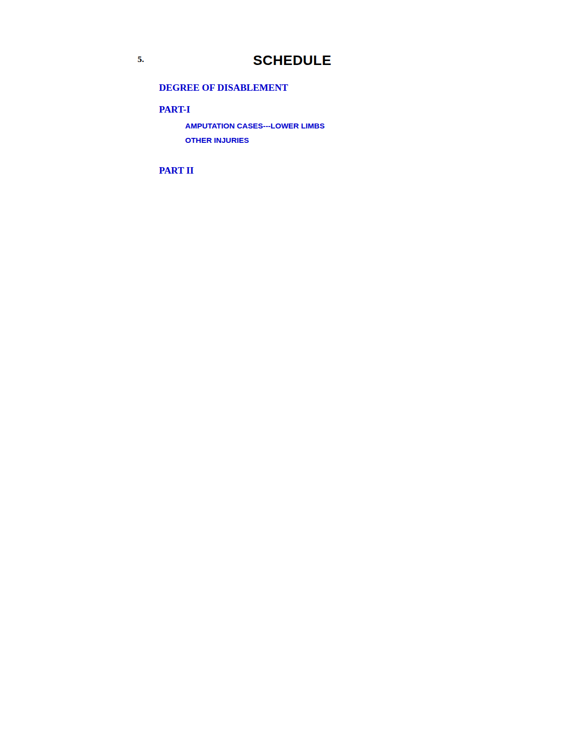5.
SCHEDULE
DEGREE OF DISABLEMENT
PART-I
AMPUTATION CASES---LOWER LIMBS
OTHER INJURIES
PART II